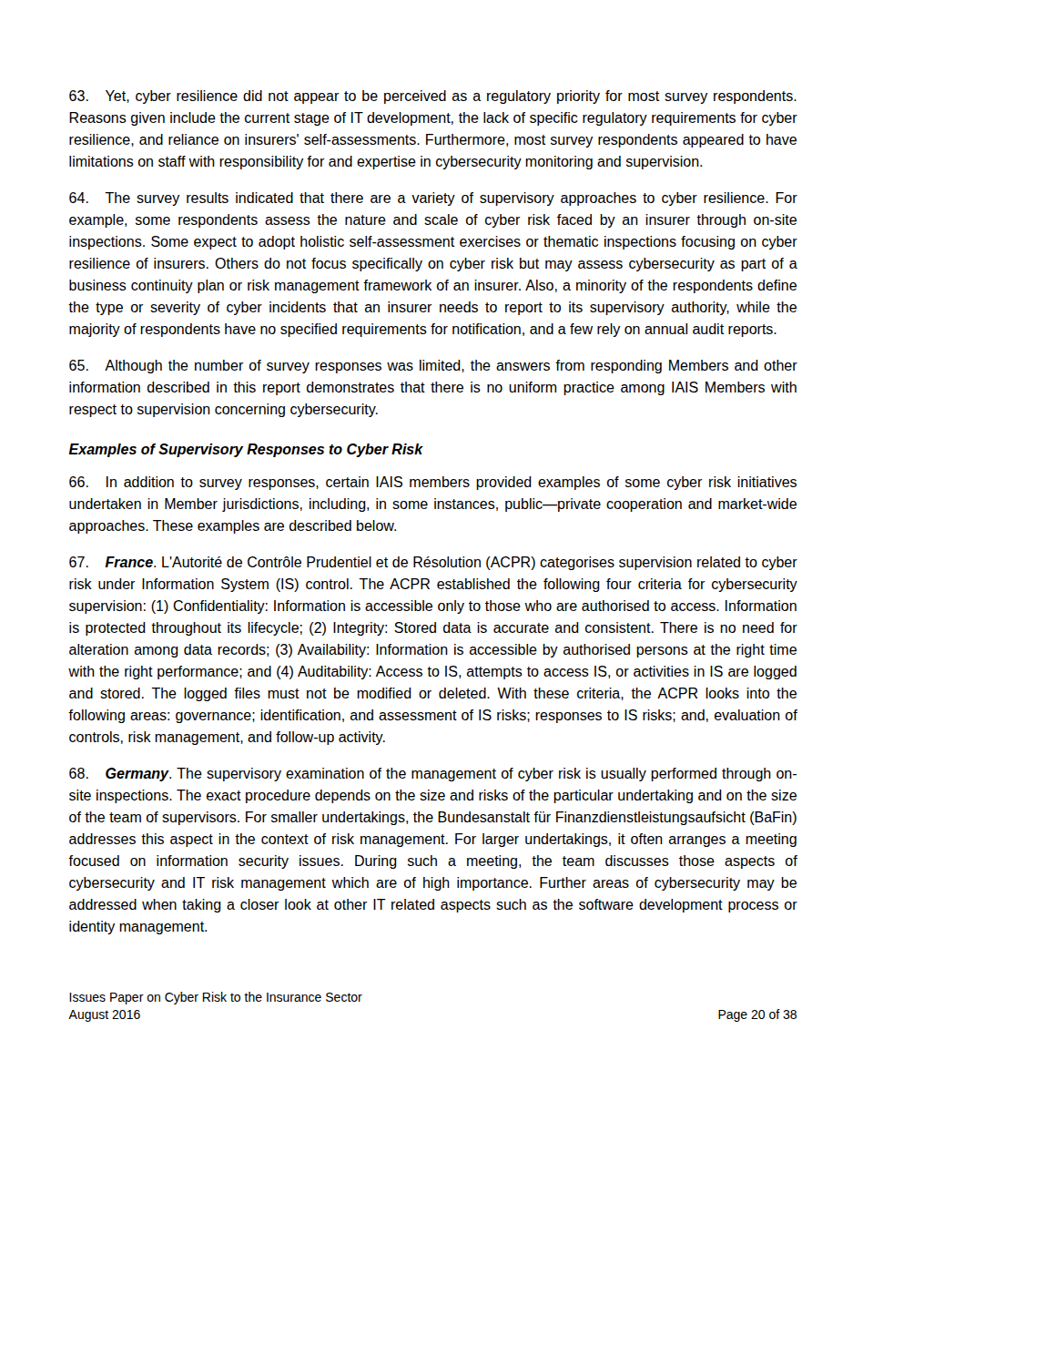63. Yet, cyber resilience did not appear to be perceived as a regulatory priority for most survey respondents. Reasons given include the current stage of IT development, the lack of specific regulatory requirements for cyber resilience, and reliance on insurers' self-assessments. Furthermore, most survey respondents appeared to have limitations on staff with responsibility for and expertise in cybersecurity monitoring and supervision.
64. The survey results indicated that there are a variety of supervisory approaches to cyber resilience. For example, some respondents assess the nature and scale of cyber risk faced by an insurer through on-site inspections. Some expect to adopt holistic self-assessment exercises or thematic inspections focusing on cyber resilience of insurers. Others do not focus specifically on cyber risk but may assess cybersecurity as part of a business continuity plan or risk management framework of an insurer. Also, a minority of the respondents define the type or severity of cyber incidents that an insurer needs to report to its supervisory authority, while the majority of respondents have no specified requirements for notification, and a few rely on annual audit reports.
65. Although the number of survey responses was limited, the answers from responding Members and other information described in this report demonstrates that there is no uniform practice among IAIS Members with respect to supervision concerning cybersecurity.
Examples of Supervisory Responses to Cyber Risk
66. In addition to survey responses, certain IAIS members provided examples of some cyber risk initiatives undertaken in Member jurisdictions, including, in some instances, public—private cooperation and market-wide approaches. These examples are described below.
67. France. L'Autorité de Contrôle Prudentiel et de Résolution (ACPR) categorises supervision related to cyber risk under Information System (IS) control. The ACPR established the following four criteria for cybersecurity supervision: (1) Confidentiality: Information is accessible only to those who are authorised to access. Information is protected throughout its lifecycle; (2) Integrity: Stored data is accurate and consistent. There is no need for alteration among data records; (3) Availability: Information is accessible by authorised persons at the right time with the right performance; and (4) Auditability: Access to IS, attempts to access IS, or activities in IS are logged and stored. The logged files must not be modified or deleted. With these criteria, the ACPR looks into the following areas: governance; identification, and assessment of IS risks; responses to IS risks; and, evaluation of controls, risk management, and follow-up activity.
68. Germany. The supervisory examination of the management of cyber risk is usually performed through on-site inspections. The exact procedure depends on the size and risks of the particular undertaking and on the size of the team of supervisors. For smaller undertakings, the Bundesanstalt für Finanzdienstleistungsaufsicht (BaFin) addresses this aspect in the context of risk management. For larger undertakings, it often arranges a meeting focused on information security issues. During such a meeting, the team discusses those aspects of cybersecurity and IT risk management which are of high importance. Further areas of cybersecurity may be addressed when taking a closer look at other IT related aspects such as the software development process or identity management.
Issues Paper on Cyber Risk to the Insurance Sector
August 2016
Page 20 of 38